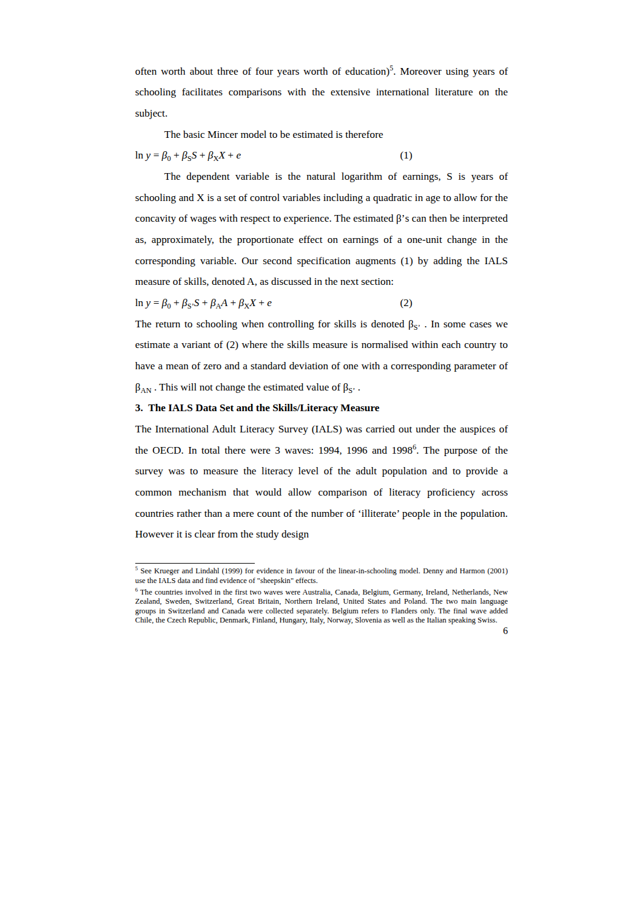often worth about three of four years worth of education)5. Moreover using years of schooling facilitates comparisons with the extensive international literature on the subject.
The basic Mincer model to be estimated is therefore
ln y = β 0 + βSS + βXX + e(1)
The dependent variable is the natural logarithm of earnings, S is years of schooling and X is a set of control variables including a quadratic in age to allow for the concavity of wages with respect to experience. The estimated β’s can then be interpreted as, approximately, the proportionate effect on earnings of a one-unit change in the corresponding variable. Our second specification augments (1) by adding the IALS measure of skills, denoted A, as discussed in the next section:
ln y = β 0 + βS’S + βAA + βXX + e(2)
The return to schooling when controlling for skills is denoted βS’ . In some cases we estimate a variant of (2) where the skills measure is normalised within each country to have a mean of zero and a standard deviation of one with a corresponding parameter of βAN . This will not change the estimated value of βS’ .
3. The IALS Data Set and the Skills/Literacy Measure
The International Adult Literacy Survey (IALS) was carried out under the auspices of the OECD. In total there were 3 waves: 1994, 1996 and 19986. The purpose of the survey was to measure the literacy level of the adult population and to provide a common mechanism that would allow comparison of literacy proficiency across countries rather than a mere count of the number of ‘illiterate’ people in the population. However it is clear from the study design
5 See Krueger and Lindahl (1999) for evidence in favour of the linear-in-schooling model. Denny and Harmon (2001) use the IALS data and find evidence of "sheepskin" effects.
6 The countries involved in the first two waves were Australia, Canada, Belgium, Germany, Ireland, Netherlands, New Zealand, Sweden, Switzerland, Great Britain, Northern Ireland, United States and Poland. The two main language groups in Switzerland and Canada were collected separately. Belgium refers to Flanders only. The final wave added Chile, the Czech Republic, Denmark, Finland, Hungary, Italy, Norway, Slovenia as well as the Italian speaking Swiss.
6